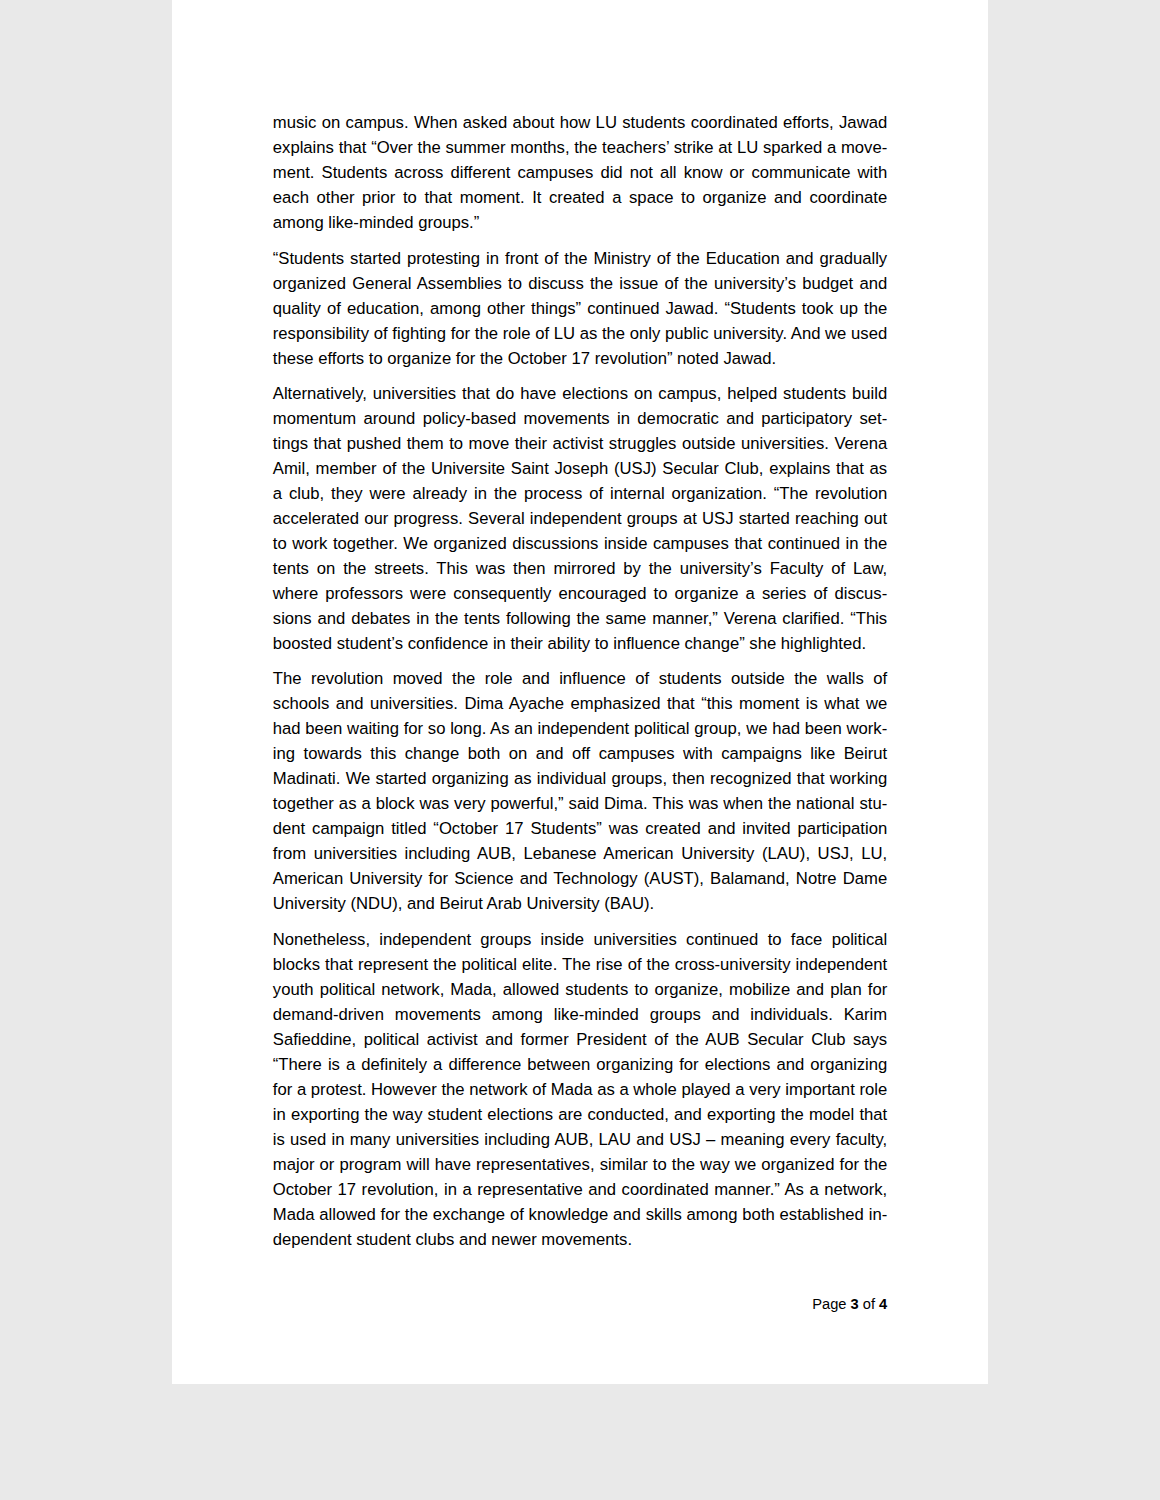music on campus. When asked about how LU students coordinated efforts, Jawad explains that “Over the summer months, the teachers’ strike at LU sparked a movement. Students across different campuses did not all know or communicate with each other prior to that moment. It created a space to organize and coordinate among like-minded groups.”
“Students started protesting in front of the Ministry of the Education and gradually organized General Assemblies to discuss the issue of the university’s budget and quality of education, among other things” continued Jawad. “Students took up the responsibility of fighting for the role of LU as the only public university. And we used these efforts to organize for the October 17 revolution” noted Jawad.
Alternatively, universities that do have elections on campus, helped students build momentum around policy-based movements in democratic and participatory settings that pushed them to move their activist struggles outside universities. Verena Amil, member of the Universite Saint Joseph (USJ) Secular Club, explains that as a club, they were already in the process of internal organization. “The revolution accelerated our progress. Several independent groups at USJ started reaching out to work together. We organized discussions inside campuses that continued in the tents on the streets. This was then mirrored by the university’s Faculty of Law, where professors were consequently encouraged to organize a series of discussions and debates in the tents following the same manner,” Verena clarified. “This boosted student’s confidence in their ability to influence change” she highlighted.
The revolution moved the role and influence of students outside the walls of schools and universities. Dima Ayache emphasized that “this moment is what we had been waiting for so long. As an independent political group, we had been working towards this change both on and off campuses with campaigns like Beirut Madinati. We started organizing as individual groups, then recognized that working together as a block was very powerful,” said Dima. This was when the national student campaign titled “October 17 Students” was created and invited participation from universities including AUB, Lebanese American University (LAU), USJ, LU, American University for Science and Technology (AUST), Balamand, Notre Dame University (NDU), and Beirut Arab University (BAU).
Nonetheless, independent groups inside universities continued to face political blocks that represent the political elite. The rise of the cross-university independent youth political network, Mada, allowed students to organize, mobilize and plan for demand-driven movements among like-minded groups and individuals. Karim Safieddine, political activist and former President of the AUB Secular Club says “There is a definitely a difference between organizing for elections and organizing for a protest. However the network of Mada as a whole played a very important role in exporting the way student elections are conducted, and exporting the model that is used in many universities including AUB, LAU and USJ – meaning every faculty, major or program will have representatives, similar to the way we organized for the October 17 revolution, in a representative and coordinated manner.” As a network, Mada allowed for the exchange of knowledge and skills among both established independent student clubs and newer movements.
Page 3 of 4